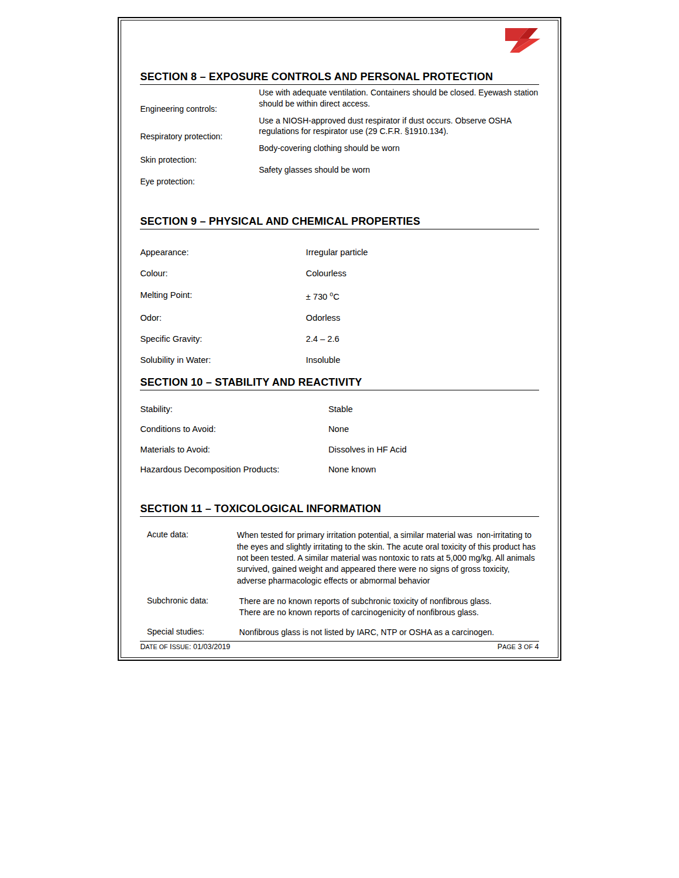SECTION 8 – EXPOSURE CONTROLS AND PERSONAL PROTECTION
| Engineering controls: | Use with adequate ventilation. Containers should be closed. Eyewash station should be within direct access. |
| Respiratory protection: | Use a NIOSH-approved dust respirator if dust occurs. Observe OSHA regulations for respirator use (29 C.F.R. §1910.134). |
| Skin protection: | Body-covering clothing should be worn |
| Eye protection: | Safety glasses should be worn |
SECTION 9 – PHYSICAL AND CHEMICAL PROPERTIES
| Appearance: | Irregular particle |
| Colour: | Colourless |
| Melting Point: | ± 730 o C |
| Odor: | Odorless |
| Specific Gravity: | 2.4 – 2.6 |
| Solubility in Water: | Insoluble |
SECTION 10 – STABILITY AND REACTIVITY
| Stability: | Stable |
| Conditions to Avoid: | None |
| Materials to Avoid: | Dissolves in HF Acid |
| Hazardous Decomposition Products: | None known |
SECTION 11 – TOXICOLOGICAL INFORMATION
| Acute data: | When tested for primary irritation potential, a similar material was non-irritating to the eyes and slightly irritating to the skin. The acute oral toxicity of this product has not been tested. A similar material was nontoxic to rats at 5,000 mg/kg. All animals survived, gained weight and appeared there were no signs of gross toxicity, adverse pharmacologic effects or abmormal behavior |
| Subchronic data: | There are no known reports of subchronic toxicity of nonfibrous glass. There are no known reports of carcinogenicity of nonfibrous glass. |
| Special studies: | Nonfibrous glass is not listed by IARC, NTP or OSHA as a carcinogen. |
DATE OF ISSUE: 01/03/2019
PAGE 3 OF 4